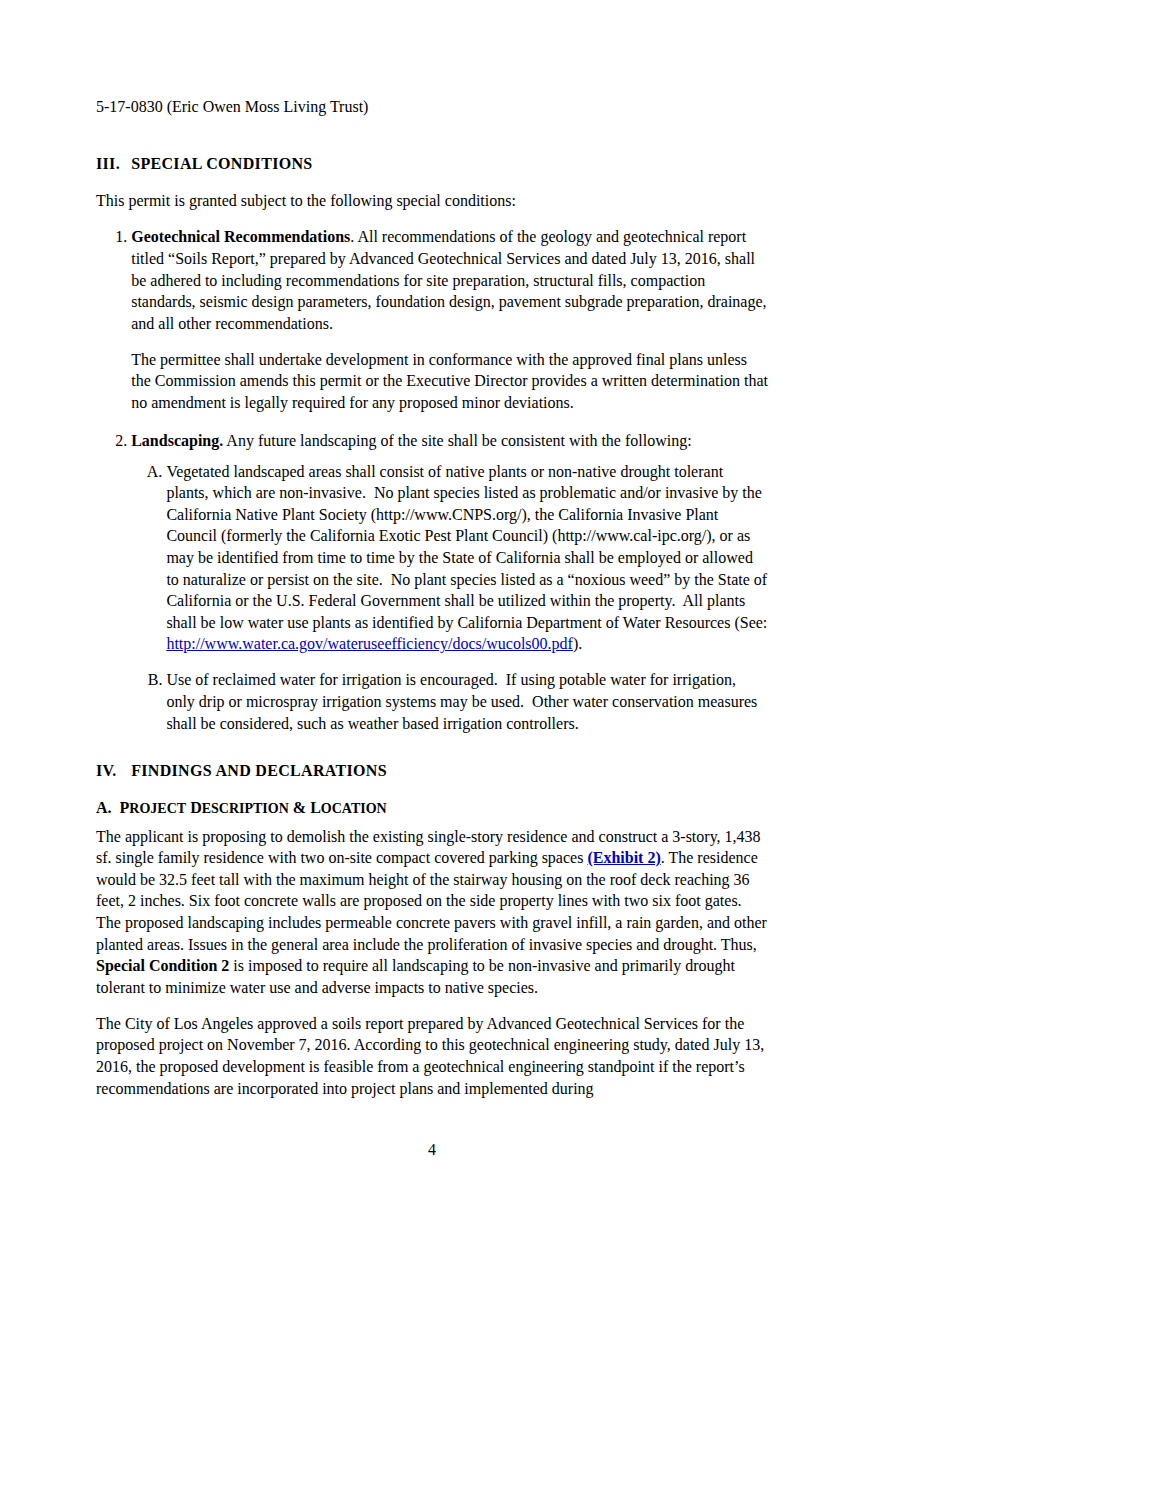5-17-0830 (Eric Owen Moss Living Trust)
III. SPECIAL CONDITIONS
This permit is granted subject to the following special conditions:
Geotechnical Recommendations. All recommendations of the geology and geotechnical report titled “Soils Report,” prepared by Advanced Geotechnical Services and dated July 13, 2016, shall be adhered to including recommendations for site preparation, structural fills, compaction standards, seismic design parameters, foundation design, pavement subgrade preparation, drainage, and all other recommendations.
The permittee shall undertake development in conformance with the approved final plans unless the Commission amends this permit or the Executive Director provides a written determination that no amendment is legally required for any proposed minor deviations.
Landscaping. Any future landscaping of the site shall be consistent with the following:
Vegetated landscaped areas shall consist of native plants or non-native drought tolerant plants, which are non-invasive. No plant species listed as problematic and/or invasive by the California Native Plant Society (http://www.CNPS.org/), the California Invasive Plant Council (formerly the California Exotic Pest Plant Council) (http://www.cal-ipc.org/), or as may be identified from time to time by the State of California shall be employed or allowed to naturalize or persist on the site. No plant species listed as a “noxious weed” by the State of California or the U.S. Federal Government shall be utilized within the property. All plants shall be low water use plants as identified by California Department of Water Resources (See: http://www.water.ca.gov/wateruseefficiency/docs/wucols00.pdf).
Use of reclaimed water for irrigation is encouraged. If using potable water for irrigation, only drip or microspray irrigation systems may be used. Other water conservation measures shall be considered, such as weather based irrigation controllers.
IV. FINDINGS AND DECLARATIONS
A. PROJECT DESCRIPTION & LOCATION
The applicant is proposing to demolish the existing single-story residence and construct a 3-story, 1,438 sf. single family residence with two on-site compact covered parking spaces (Exhibit 2). The residence would be 32.5 feet tall with the maximum height of the stairway housing on the roof deck reaching 36 feet, 2 inches. Six foot concrete walls are proposed on the side property lines with two six foot gates. The proposed landscaping includes permeable concrete pavers with gravel infill, a rain garden, and other planted areas. Issues in the general area include the proliferation of invasive species and drought. Thus, Special Condition 2 is imposed to require all landscaping to be non-invasive and primarily drought tolerant to minimize water use and adverse impacts to native species.
The City of Los Angeles approved a soils report prepared by Advanced Geotechnical Services for the proposed project on November 7, 2016. According to this geotechnical engineering study, dated July 13, 2016, the proposed development is feasible from a geotechnical engineering standpoint if the report’s recommendations are incorporated into project plans and implemented during
4